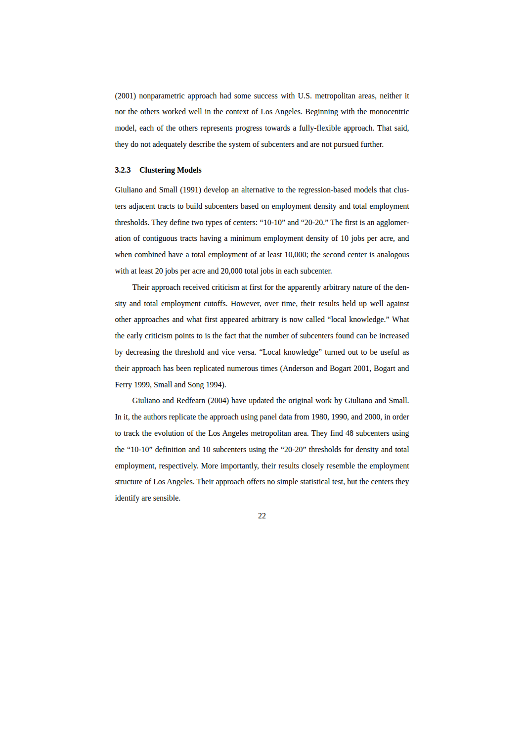(2001) nonparametric approach had some success with U.S. metropolitan areas, neither it nor the others worked well in the context of Los Angeles. Beginning with the monocentric model, each of the others represents progress towards a fully-flexible approach. That said, they do not adequately describe the system of subcenters and are not pursued further.
3.2.3 Clustering Models
Giuliano and Small (1991) develop an alternative to the regression-based models that clusters adjacent tracts to build subcenters based on employment density and total employment thresholds. They define two types of centers: “10-10” and “20-20.” The first is an agglomeration of contiguous tracts having a minimum employment density of 10 jobs per acre, and when combined have a total employment of at least 10,000; the second center is analogous with at least 20 jobs per acre and 20,000 total jobs in each subcenter.
Their approach received criticism at first for the apparently arbitrary nature of the density and total employment cutoffs. However, over time, their results held up well against other approaches and what first appeared arbitrary is now called “local knowledge.” What the early criticism points to is the fact that the number of subcenters found can be increased by decreasing the threshold and vice versa. “Local knowledge” turned out to be useful as their approach has been replicated numerous times (Anderson and Bogart 2001, Bogart and Ferry 1999, Small and Song 1994).
Giuliano and Redfearn (2004) have updated the original work by Giuliano and Small. In it, the authors replicate the approach using panel data from 1980, 1990, and 2000, in order to track the evolution of the Los Angeles metropolitan area. They find 48 subcenters using the “10-10” definition and 10 subcenters using the “20-20” thresholds for density and total employment, respectively. More importantly, their results closely resemble the employment structure of Los Angeles. Their approach offers no simple statistical test, but the centers they identify are sensible.
22